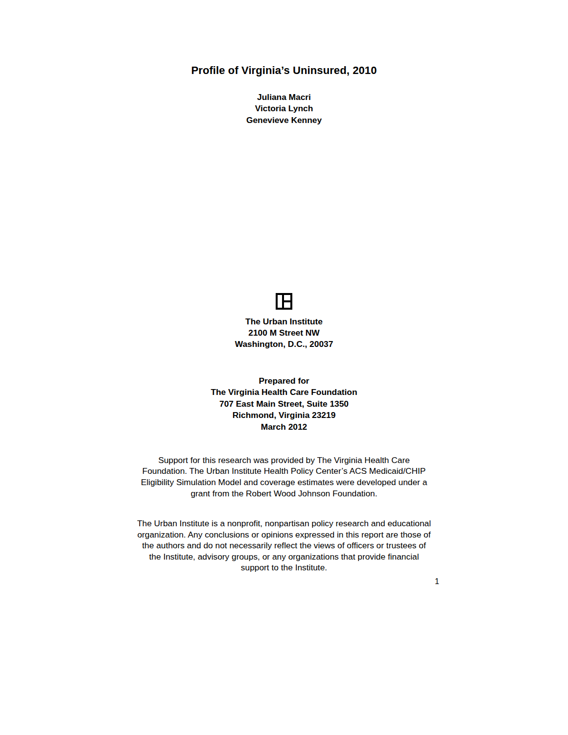Profile of Virginia’s Uninsured, 2010
Juliana Macri
Victoria Lynch
Genevieve Kenney
The Urban Institute
2100 M Street NW
Washington, D.C., 20037
Prepared for
The Virginia Health Care Foundation
707 East Main Street, Suite 1350
Richmond, Virginia 23219
March 2012
Support for this research was provided by The Virginia Health Care Foundation. The Urban Institute Health Policy Center’s ACS Medicaid/CHIP Eligibility Simulation Model and coverage estimates were developed under a grant from the Robert Wood Johnson Foundation.
The Urban Institute is a nonprofit, nonpartisan policy research and educational organization. Any conclusions or opinions expressed in this report are those of the authors and do not necessarily reflect the views of officers or trustees of the Institute, advisory groups, or any organizations that provide financial support to the Institute.
1